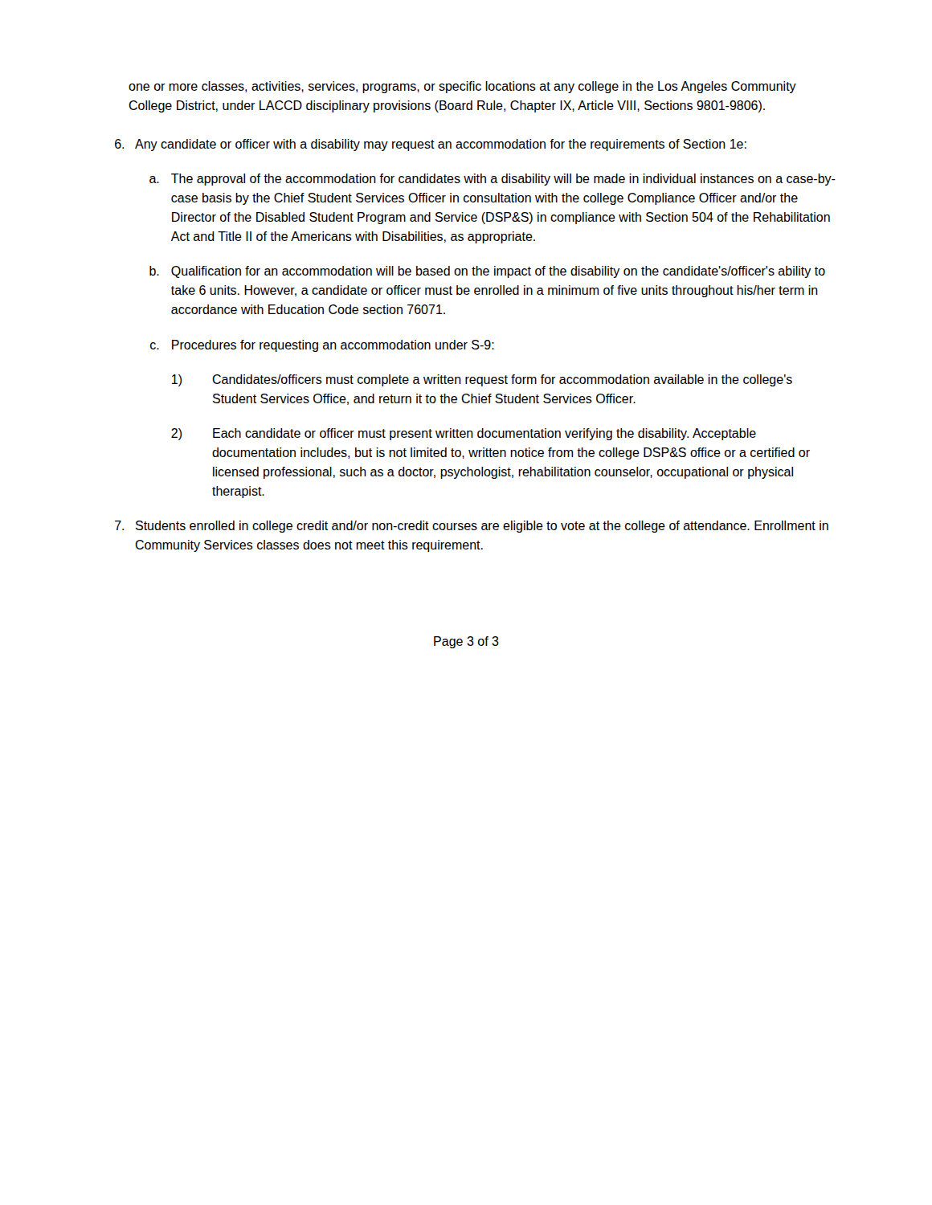one or more classes, activities, services, programs, or specific locations at any college in the Los Angeles Community College District, under LACCD disciplinary provisions (Board Rule, Chapter IX, Article VIII, Sections 9801-9806).
Any candidate or officer with a disability may request an accommodation for the requirements of Section 1e:
The approval of the accommodation for candidates with a disability will be made in individual instances on a case-by-case basis by the Chief Student Services Officer in consultation with the college Compliance Officer and/or the Director of the Disabled Student Program and Service (DSP&S) in compliance with Section 504 of the Rehabilitation Act and Title II of the Americans with Disabilities, as appropriate.
Qualification for an accommodation will be based on the impact of the disability on the candidate's/officer's ability to take 6 units. However, a candidate or officer must be enrolled in a minimum of five units throughout his/her term in accordance with Education Code section 76071.
Procedures for requesting an accommodation under S-9:
Candidates/officers must complete a written request form for accommodation available in the college's Student Services Office, and return it to the Chief Student Services Officer.
Each candidate or officer must present written documentation verifying the disability. Acceptable documentation includes, but is not limited to, written notice from the college DSP&S office or a certified or licensed professional, such as a doctor, psychologist, rehabilitation counselor, occupational or physical therapist.
Students enrolled in college credit and/or non-credit courses are eligible to vote at the college of attendance. Enrollment in Community Services classes does not meet this requirement.
Page 3 of 3